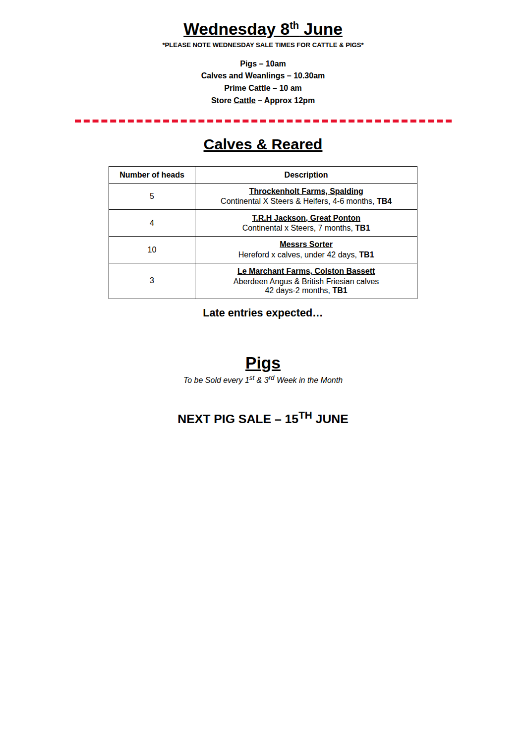Wednesday 8th June
*PLEASE NOTE WEDNESDAY SALE TIMES FOR CATTLE & PIGS*
Pigs – 10am
Calves and Weanlings – 10.30am
Prime Cattle – 10 am
Store Cattle – Approx 12pm
Calves & Reared
| Number of heads | Description |
| --- | --- |
| 5 | Throckenholt Farms, Spalding Continental X Steers & Heifers, 4-6 months, TB4 |
| 4 | T.R.H Jackson, Great Ponton Continental x Steers, 7 months, TB1 |
| 10 | Messrs Sorter Hereford x calves, under 42 days, TB1 |
| 3 | Le Marchant Farms, Colston Bassett Aberdeen Angus & British Friesian calves 42 days-2 months, TB1 |
Late entries expected…
Pigs
To be Sold every 1st & 3rd Week in the Month
NEXT PIG SALE – 15TH JUNE